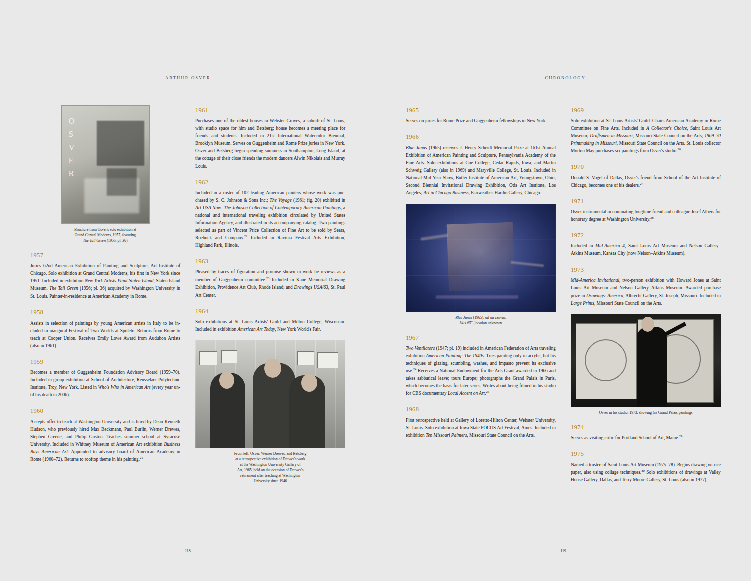Arthur Osver
O
S
V
E
R
Brochure from Osver's solo exhibition at
Grand Central Moderns, 1957, featuring
The Tall Green (1956; pl. 36)
1957
Juries 62nd American Exhibition of Painting and Sculpture, Art Institute of Chicago. Solo exhibition at Grand Central Moderns, his first in New York since 1951. Included in exhibition New York Artists Paint Staten Island, Staten Island Museum. The Tall Green (1956; pl. 36) acquired by Washington University in St. Louis. Painter-in-residence at American Academy in Rome.
1958
Assists in selection of paintings by young American artists in Italy to be included in inaugural Festival of Two Worlds at Spoleto. Returns from Rome to teach at Cooper Union. Receives Emily Lowe Award from Audubon Artists (also in 1961).
1959
Becomes a member of Guggenheim Foundation Advisory Board (1959–70). Included in group exhibition at School of Architecture, Rensselaer Polytechnic Institute, Troy, New York. Listed in Who's Who in American Art (every year until his death in 2006).
1960
Accepts offer to teach at Washington University and is hired by Dean Kenneth Hudson, who previously hired Max Beckmann, Paul Burlin, Werner Drewes, Stephen Greene, and Philip Guston. Teaches summer school at Syracuse University. Included in Whitney Museum of American Art exhibition Business Buys American Art. Appointed to advisory board of American Academy in Rome (1960–72). Returns to rooftop theme in his painting.21
1961
Purchases one of the oldest houses in Webster Groves, a suburb of St. Louis, with studio space for him and Betsberg; house becomes a meeting place for friends and students. Included in 21st International Watercolor Biennial, Brooklyn Museum. Serves on Guggenheim and Rome Prize juries in New York. Osver and Betsberg begin spending summers in Southampton, Long Island, at the cottage of their close friends the modern dancers Alwin Nikolais and Murray Louis.
1962
Included in a roster of 102 leading American painters whose work was purchased by S. C. Johnson & Sons Inc.; The Voyage (1961; fig. 20) exhibited in Art USA Now: The Johnson Collection of Contemporary American Paintings, a national and international traveling exhibition circulated by United States Information Agency, and illustrated in its accompanying catalog. Two paintings selected as part of Vincent Price Collection of Fine Art to be sold by Sears, Roebuck and Company.22 Included in Ravinia Festival Arts Exhibition, Highland Park, Illinois.
1963
Pleased by traces of figuration and promise shown in work he reviews as a member of Guggenheim committee.23 Included in Kane Memorial Drawing Exhibition, Providence Art Club, Rhode Island; and Drawings USA/63, St. Paul Art Center.
1964
Solo exhibitions at St. Louis Artists' Guild and Milton College, Wisconsin. Included in exhibition American Art Today, New York World's Fair.
From left: Osver, Werner Drewes, and Betsberg
at a retrospective exhibition of Drewes's work
at the Washington University Gallery of
Art, 1965, held on the occasion of Drewes's
retirement after teaching at Washington
University since 1946
118
Chronology
1965
Serves on juries for Rome Prize and Guggenheim fellowships in New York.
1966
Blue Janus (1965) receives J. Henry Scheidt Memorial Prize at 161st Annual Exhibition of American Painting and Sculpture, Pennsylvania Academy of the Fine Arts. Solo exhibitions at Coe College, Cedar Rapids, Iowa; and Martin Schweig Gallery (also in 1969) and Maryville College, St. Louis. Included in National Mid-Year Show, Butler Institute of American Art, Youngstown, Ohio; Second Biennial Invitational Drawing Exhibition, Otis Art Institute, Los Angeles; Art in Chicago Business, Fairweather-Hardin Gallery, Chicago.
Blue Janus (1965), oil on canvas,
64 x 65", location unknown
1967
Two Ventilators (1947; pl. 19) included in American Federation of Arts traveling exhibition American Painting: The 1940s. Tries painting only in acrylic, but his techniques of glazing, scumbling, washes, and impasto prevent its exclusive use.24 Receives a National Endowment for the Arts Grant awarded in 1966 and takes sabbatical leave; tours Europe; photographs the Grand Palais in Paris, which becomes the basis for later series. Writes about being filmed in his studio for CBS documentary Local Accent on Art.25
1968
First retrospective held at Gallery of Loretto-Hilton Center, Webster University, St. Louis. Solo exhibition at Iowa State FOCUS Art Festival, Ames. Included in exhibition Ten Missouri Painters, Missouri State Council on the Arts.
1969
Solo exhibition at St. Louis Artists' Guild. Chairs American Academy in Rome Committee on Fine Arts. Included in A Collector's Choice, Saint Louis Art Museum; Draftsmen in Missouri, Missouri State Council on the Arts; 1969–70 Printmaking in Missouri, Missouri State Council on the Arts. St. Louis collector Morton May purchases six paintings from Osver's studio.26
1970
Donald S. Vogel of Dallas, Osver's friend from School of the Art Institute of Chicago, becomes one of his dealers.27
1971
Osver instrumental in nominating longtime friend and colleague Josef Albers for honorary degree at Washington University.28
1972
Included in Mid-America 4, Saint Louis Art Museum and Nelson Gallery–Atkins Museum, Kansas City (now Nelson–Atkins Museum).
1973
Mid-America Invitational, two-person exhibition with Howard Jones at Saint Louis Art Museum and Nelson Gallery–Atkins Museum. Awarded purchase prize in Drawings: America, Albrecht Gallery, St. Joseph, Missouri. Included in Large Prints, Missouri State Council on the Arts.
Osver in his studio, 1973, showing his Grand Palais paintings
1974
Serves as visiting critic for Portland School of Art, Maine.29
1975
Named a trustee of Saint Louis Art Museum (1975–78). Begins drawing on rice paper, also using collage techniques.30 Solo exhibitions of drawings at Valley House Gallery, Dallas, and Terry Moore Gallery, St. Louis (also in 1977).
119